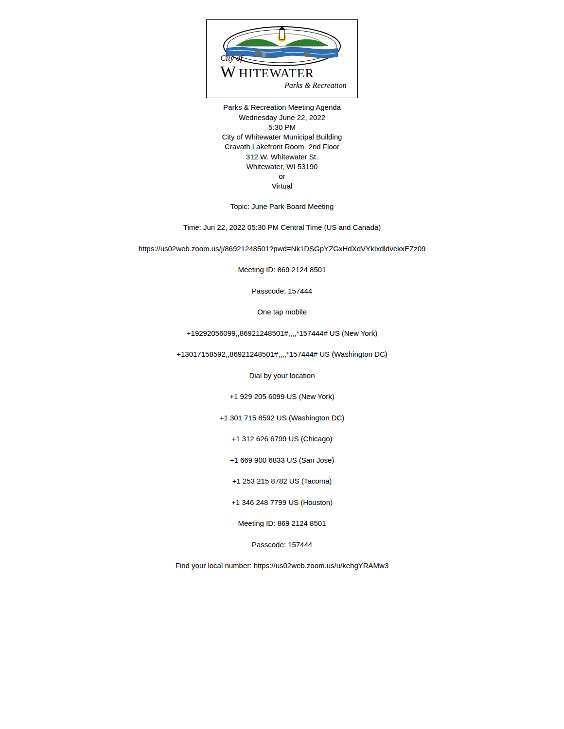City of W HITEWATER Parks & Recreation
Parks & Recreation Meeting Agenda
Wednesday June 22, 2022
5:30 PM
City of Whitewater Municipal Building
Cravath Lakefront Room- 2nd Floor
312 W. Whitewater St.
Whitewater, WI 53190
or
Virtual
Topic: June Park Board Meeting
Time: Jun 22, 2022 05:30 PM Central Time (US and Canada)
https://us02web.zoom.us/j/86921248501?pwd=Nk1DSGpYZGxHdXdVYkIxdldvekxEZz09
Meeting ID: 869 2124 8501
Passcode: 157444
One tap mobile
+19292056099,,86921248501#,,,,*157444# US (New York)
+13017158592,,86921248501#,,,,*157444# US (Washington DC)
Dial by your location
+1 929 205 6099 US (New York)
+1 301 715 8592 US (Washington DC)
+1 312 626 6799 US (Chicago)
+1 669 900 6833 US (San Jose)
+1 253 215 8782 US (Tacoma)
+1 346 248 7799 US (Houston)
Meeting ID: 869 2124 8501
Passcode: 157444
Find your local number: https://us02web.zoom.us/u/kehgYRAMw3